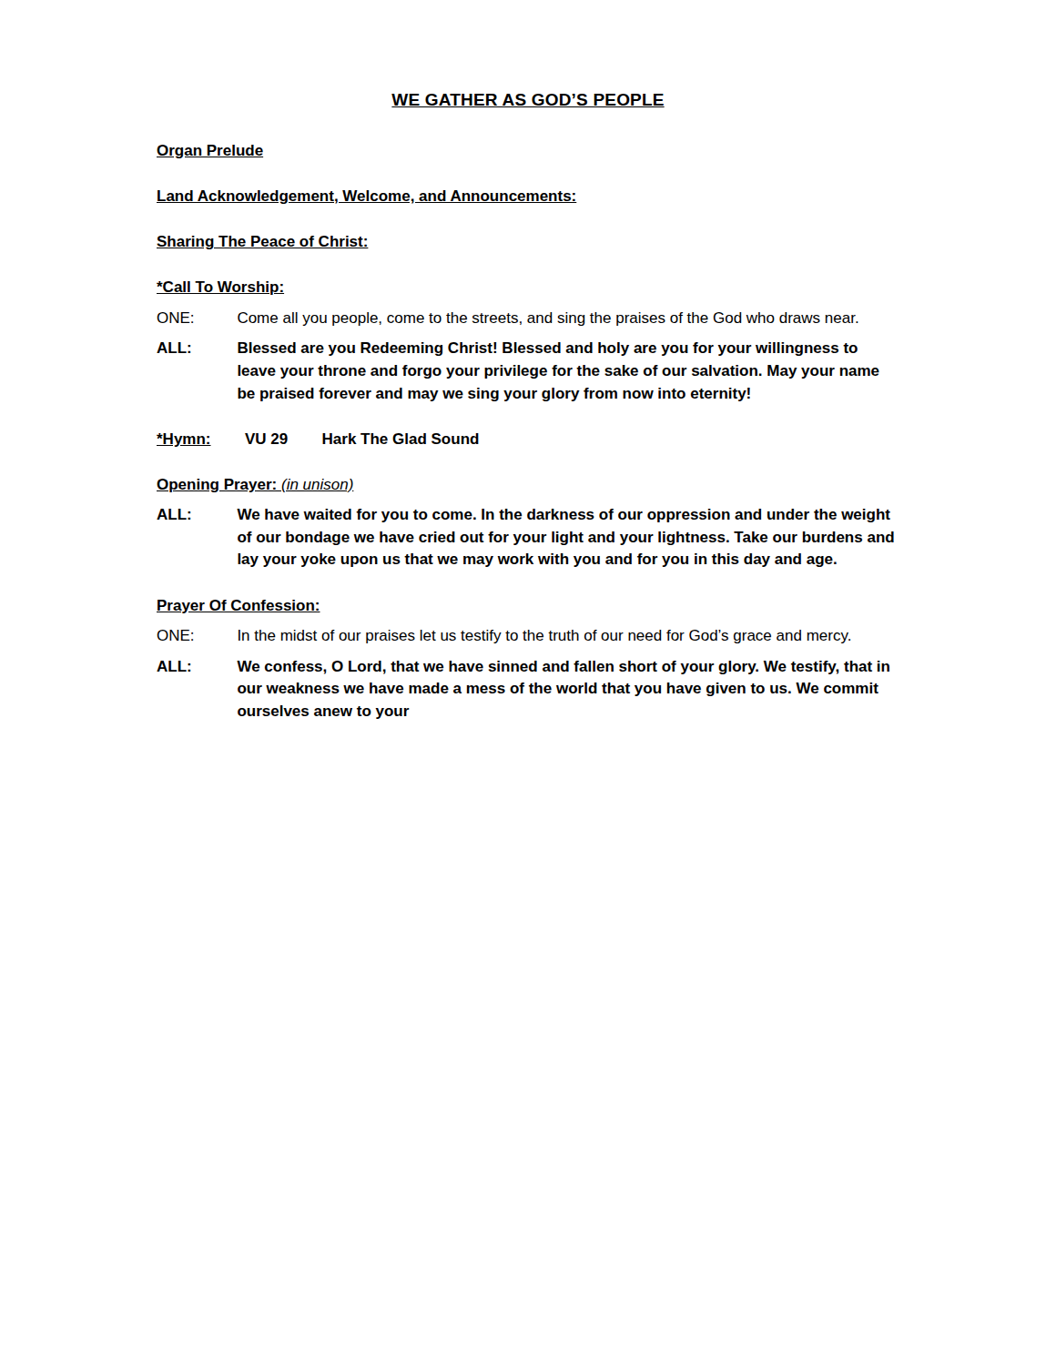WE GATHER AS GOD’S PEOPLE
Organ Prelude
Land Acknowledgement, Welcome, and Announcements:
Sharing The Peace of Christ:
*Call To Worship:
ONE:
Come all you people, come to the streets, and sing the praises of the God who draws near.
ALL:
Blessed are you Redeeming Christ! Blessed and holy are you for your willingness to leave your throne and forgo your privilege for the sake of our salvation. May your name be praised forever and may we sing your glory from now into eternity!
*Hymn: VU 29 Hark The Glad Sound
Opening Prayer: (in unison)
ALL:
We have waited for you to come. In the darkness of our oppression and under the weight of our bondage we have cried out for your light and your lightness. Take our burdens and lay your yoke upon us that we may work with you and for you in this day and age.
Prayer Of Confession:
ONE:
In the midst of our praises let us testify to the truth of our need for God’s grace and mercy.
ALL:
We confess, O Lord, that we have sinned and fallen short of your glory. We testify, that in our weakness we have made a mess of the world that you have given to us. We commit ourselves anew to your